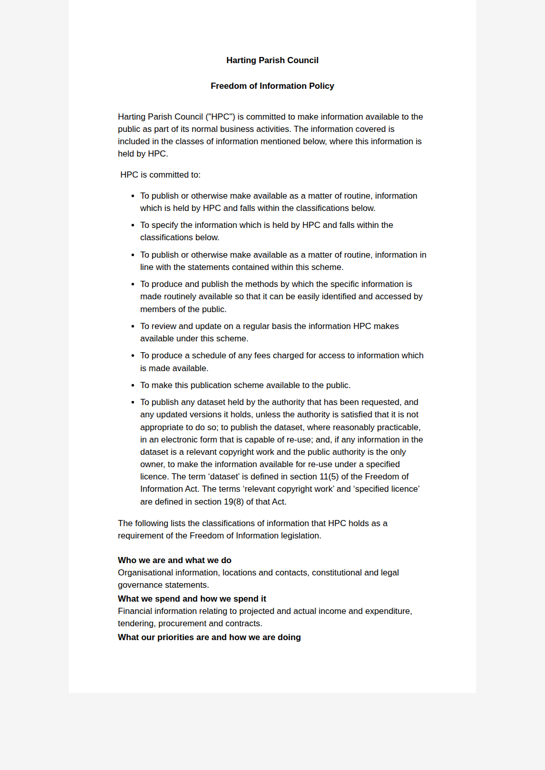Harting Parish Council
Freedom of Information Policy
Harting Parish Council ("HPC") is committed to make information available to the public as part of its normal business activities. The information covered is included in the classes of information mentioned below, where this information is held by HPC.
HPC is committed to:
To publish or otherwise make available as a matter of routine, information which is held by HPC and falls within the classifications below.
To specify the information which is held by HPC and falls within the classifications below.
To publish or otherwise make available as a matter of routine, information in line with the statements contained within this scheme.
To produce and publish the methods by which the specific information is made routinely available so that it can be easily identified and accessed by members of the public.
To review and update on a regular basis the information HPC makes available under this scheme.
To produce a schedule of any fees charged for access to information which is made available.
To make this publication scheme available to the public.
To publish any dataset held by the authority that has been requested, and any updated versions it holds, unless the authority is satisfied that it is not appropriate to do so; to publish the dataset, where reasonably practicable, in an electronic form that is capable of re-use; and, if any information in the dataset is a relevant copyright work and the public authority is the only owner, to make the information available for re-use under a specified licence. The term ‘dataset’ is defined in section 11(5) of the Freedom of Information Act. The terms ‘relevant copyright work’ and ‘specified licence’ are defined in section 19(8) of that Act.
The following lists the classifications of information that HPC holds as a requirement of the Freedom of Information legislation.
Who we are and what we do
Organisational information, locations and contacts, constitutional and legal governance statements.
What we spend and how we spend it
Financial information relating to projected and actual income and expenditure, tendering, procurement and contracts.
What our priorities are and how we are doing